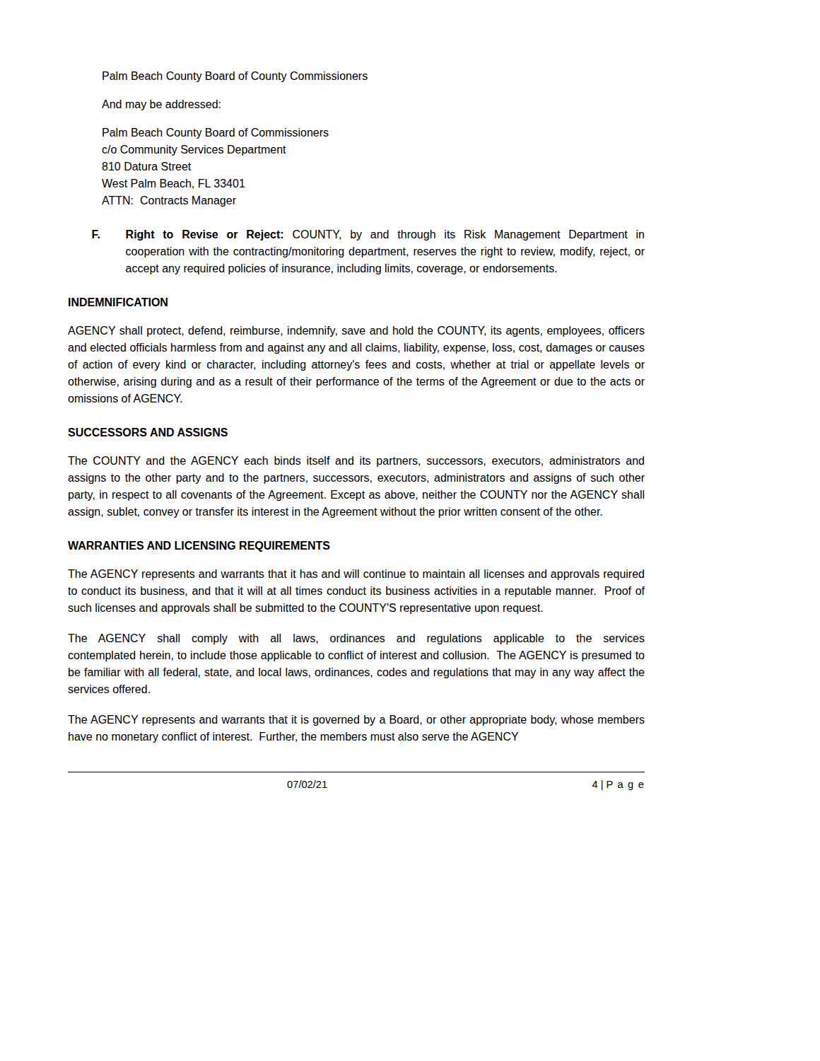Palm Beach County Board of County Commissioners
And may be addressed:
Palm Beach County Board of Commissioners
c/o Community Services Department
810 Datura Street
West Palm Beach, FL 33401
ATTN: Contracts Manager
F. Right to Revise or Reject: COUNTY, by and through its Risk Management Department in cooperation with the contracting/monitoring department, reserves the right to review, modify, reject, or accept any required policies of insurance, including limits, coverage, or endorsements.
INDEMNIFICATION
AGENCY shall protect, defend, reimburse, indemnify, save and hold the COUNTY, its agents, employees, officers and elected officials harmless from and against any and all claims, liability, expense, loss, cost, damages or causes of action of every kind or character, including attorney's fees and costs, whether at trial or appellate levels or otherwise, arising during and as a result of their performance of the terms of the Agreement or due to the acts or omissions of AGENCY.
SUCCESSORS AND ASSIGNS
The COUNTY and the AGENCY each binds itself and its partners, successors, executors, administrators and assigns to the other party and to the partners, successors, executors, administrators and assigns of such other party, in respect to all covenants of the Agreement. Except as above, neither the COUNTY nor the AGENCY shall assign, sublet, convey or transfer its interest in the Agreement without the prior written consent of the other.
WARRANTIES AND LICENSING REQUIREMENTS
The AGENCY represents and warrants that it has and will continue to maintain all licenses and approvals required to conduct its business, and that it will at all times conduct its business activities in a reputable manner. Proof of such licenses and approvals shall be submitted to the COUNTY'S representative upon request.
The AGENCY shall comply with all laws, ordinances and regulations applicable to the services contemplated herein, to include those applicable to conflict of interest and collusion. The AGENCY is presumed to be familiar with all federal, state, and local laws, ordinances, codes and regulations that may in any way affect the services offered.
The AGENCY represents and warrants that it is governed by a Board, or other appropriate body, whose members have no monetary conflict of interest. Further, the members must also serve the AGENCY
07/02/21 4 | P a g e